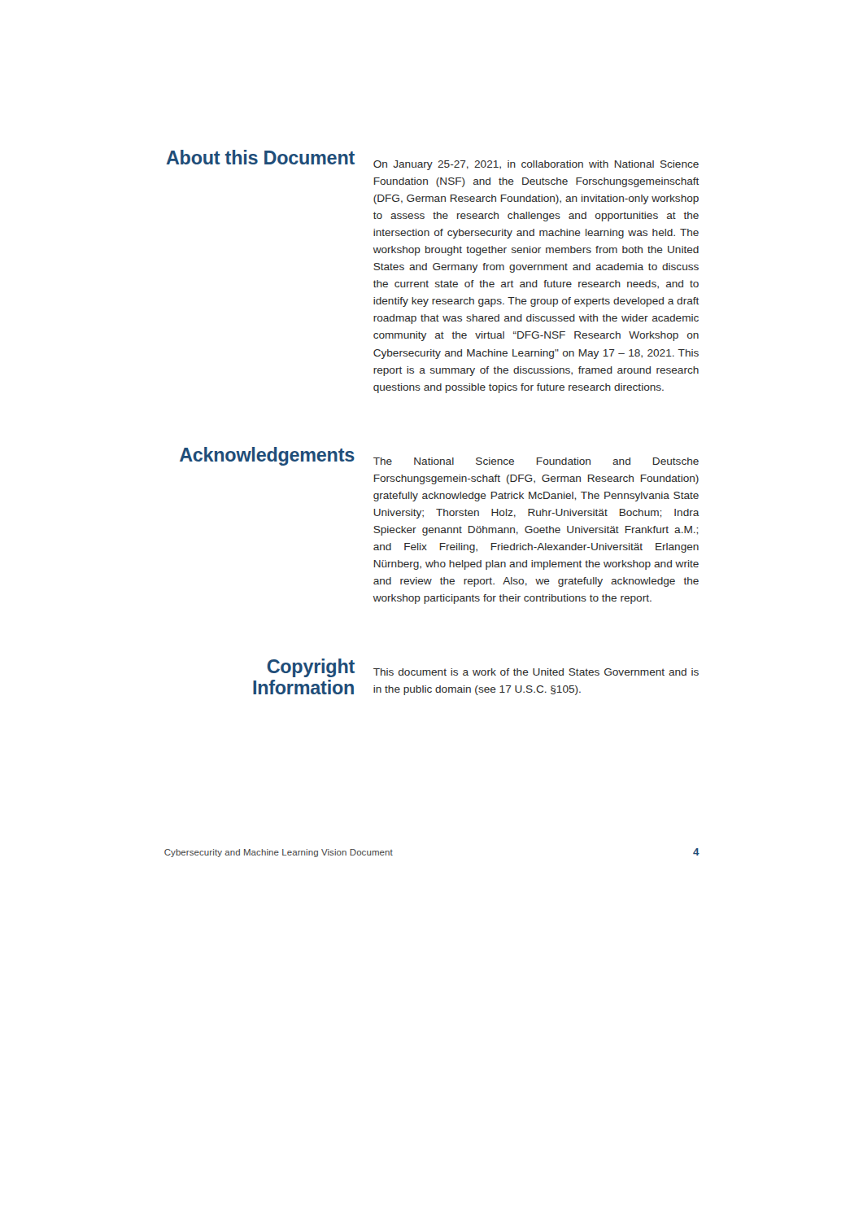About this Document
On January 25-27, 2021, in collaboration with National Science Foundation (NSF) and the Deutsche Forschungsgemeinschaft (DFG, German Research Foundation), an invitation-only workshop to assess the research challenges and opportunities at the intersection of cybersecurity and machine learning was held. The workshop brought together senior members from both the United States and Germany from government and academia to discuss the current state of the art and future research needs, and to identify key research gaps. The group of experts developed a draft roadmap that was shared and discussed with the wider academic community at the virtual “DFG-NSF Research Workshop on Cybersecurity and Machine Learning" on May 17 – 18, 2021. This report is a summary of the discussions, framed around research questions and possible topics for future research directions.
Acknowledgements
The National Science Foundation and Deutsche Forschungsgemein-schaft (DFG, German Research Foundation) gratefully acknowledge Patrick McDaniel, The Pennsylvania State University; Thorsten Holz, Ruhr-Universität Bochum; Indra Spiecker genannt Döhmann, Goethe Universität Frankfurt a.M.; and Felix Freiling, Friedrich-Alexander-Universität Erlangen Nürnberg, who helped plan and implement the workshop and write and review the report. Also, we gratefully acknowledge the workshop participants for their contributions to the report.
Copyright Information
This document is a work of the United States Government and is in the public domain (see 17 U.S.C. §105).
Cybersecurity and Machine Learning Vision Document 4